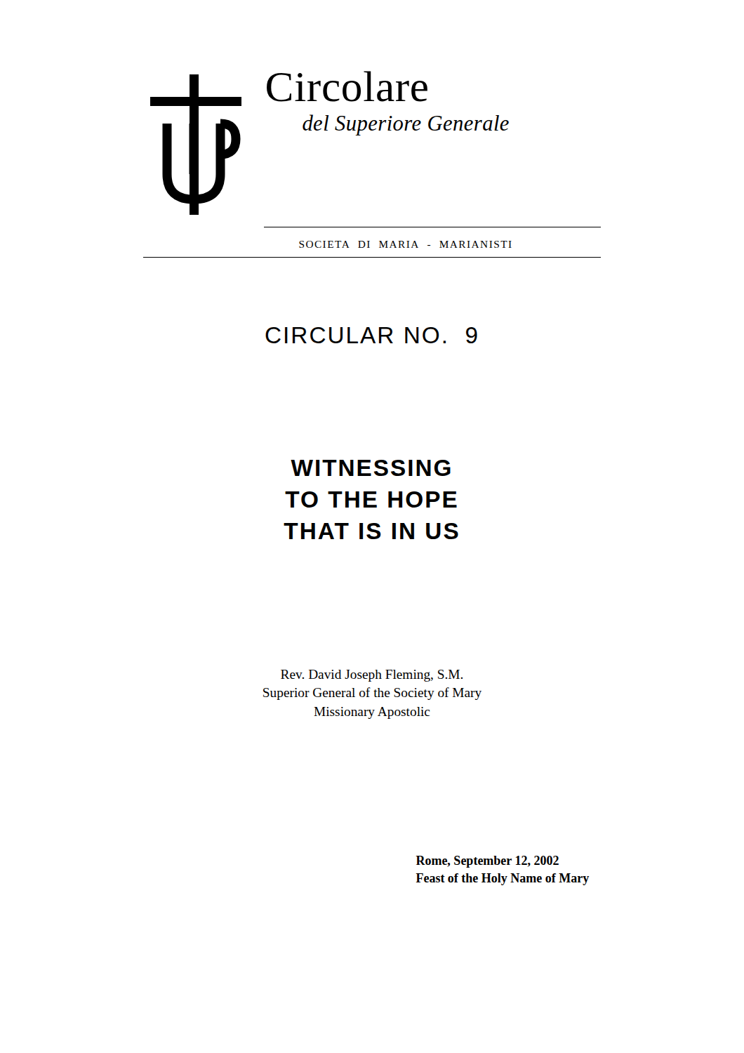Circolare
del Superiore Generale
SOCIETA DI MARIA - MARIANISTI
CIRCULAR NO. 9
WITNESSING
TO THE HOPE
THAT IS IN US
Rev. David Joseph Fleming, S.M.
Superior General of the Society of Mary
Missionary Apostolic
Rome, September 12, 2002
Feast of the Holy Name of Mary